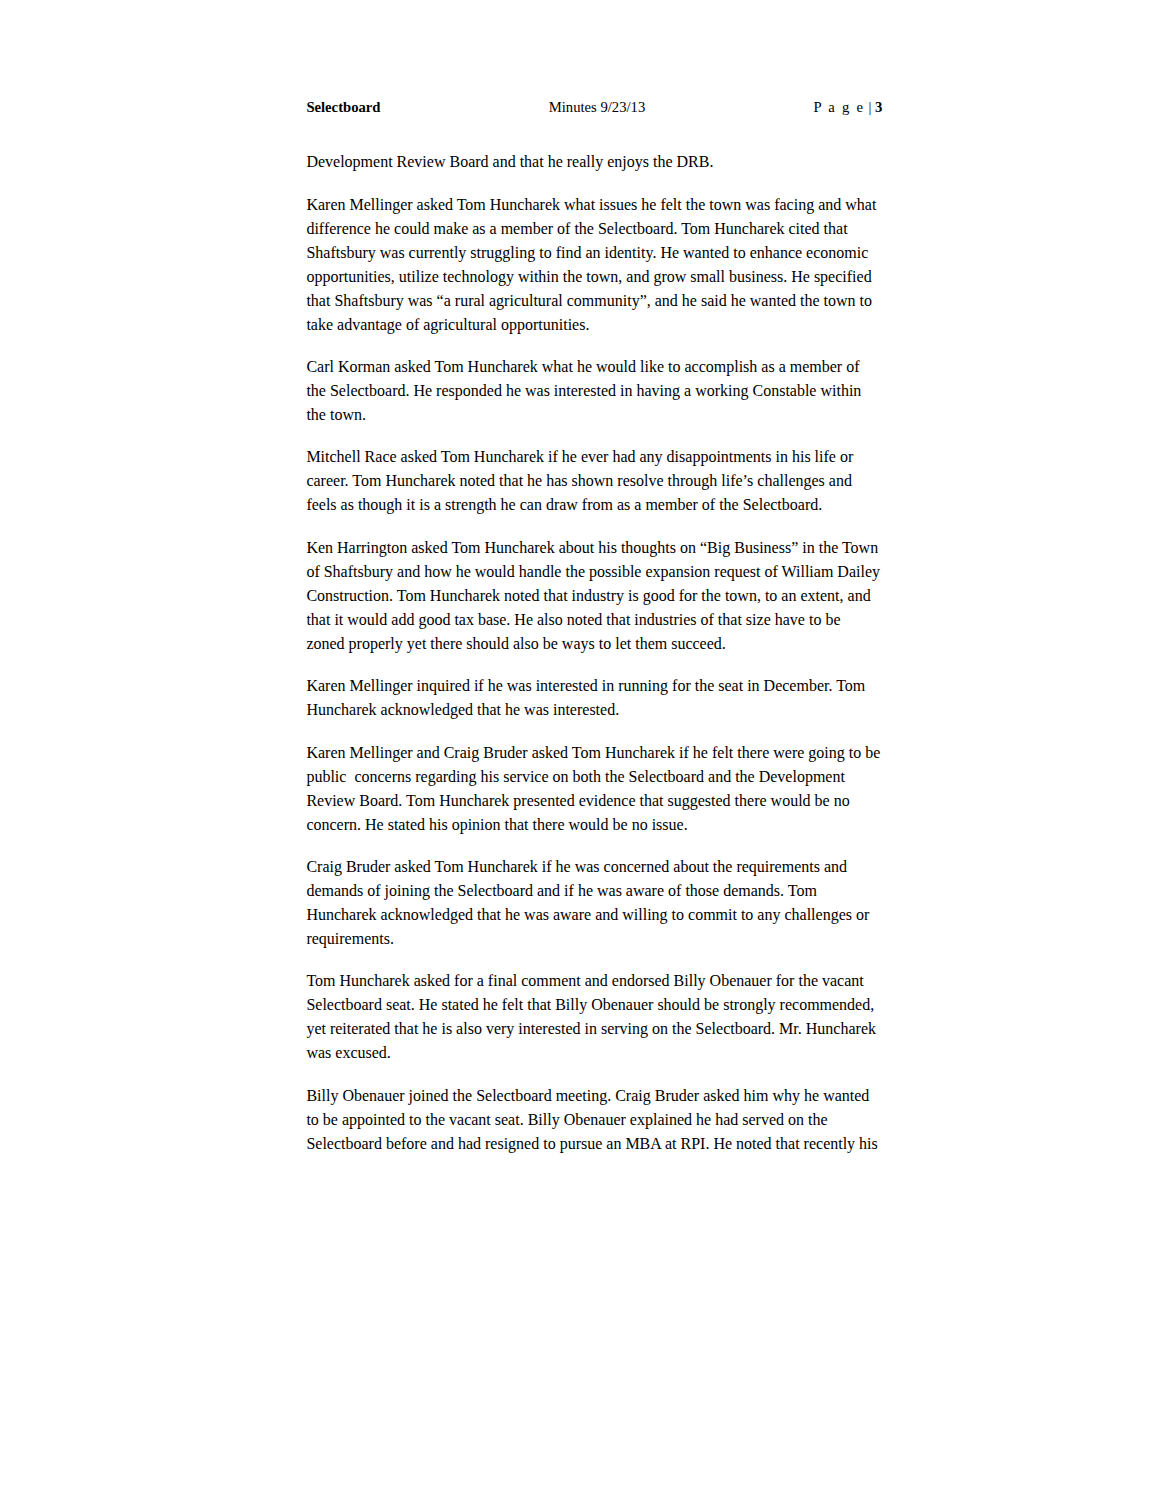Selectboard
Minutes 9/23/13
P a g e | 3
Development Review Board and that he really enjoys the DRB.
Karen Mellinger asked Tom Huncharek what issues he felt the town was facing and what difference he could make as a member of the Selectboard. Tom Huncharek cited that Shaftsbury was currently struggling to find an identity. He wanted to enhance economic opportunities, utilize technology within the town, and grow small business. He specified that Shaftsbury was “a rural agricultural community”, and he said he wanted the town to take advantage of agricultural opportunities.
Carl Korman asked Tom Huncharek what he would like to accomplish as a member of the Selectboard. He responded he was interested in having a working Constable within the town.
Mitchell Race asked Tom Huncharek if he ever had any disappointments in his life or career. Tom Huncharek noted that he has shown resolve through life’s challenges and feels as though it is a strength he can draw from as a member of the Selectboard.
Ken Harrington asked Tom Huncharek about his thoughts on “Big Business” in the Town of Shaftsbury and how he would handle the possible expansion request of William Dailey Construction. Tom Huncharek noted that industry is good for the town, to an extent, and that it would add good tax base. He also noted that industries of that size have to be zoned properly yet there should also be ways to let them succeed.
Karen Mellinger inquired if he was interested in running for the seat in December. Tom Huncharek acknowledged that he was interested.
Karen Mellinger and Craig Bruder asked Tom Huncharek if he felt there were going to be public concerns regarding his service on both the Selectboard and the Development Review Board. Tom Huncharek presented evidence that suggested there would be no concern. He stated his opinion that there would be no issue.
Craig Bruder asked Tom Huncharek if he was concerned about the requirements and demands of joining the Selectboard and if he was aware of those demands. Tom Huncharek acknowledged that he was aware and willing to commit to any challenges or requirements.
Tom Huncharek asked for a final comment and endorsed Billy Obenauer for the vacant Selectboard seat. He stated he felt that Billy Obenauer should be strongly recommended, yet reiterated that he is also very interested in serving on the Selectboard. Mr. Huncharek was excused.
Billy Obenauer joined the Selectboard meeting. Craig Bruder asked him why he wanted to be appointed to the vacant seat. Billy Obenauer explained he had served on the Selectboard before and had resigned to pursue an MBA at RPI. He noted that recently his